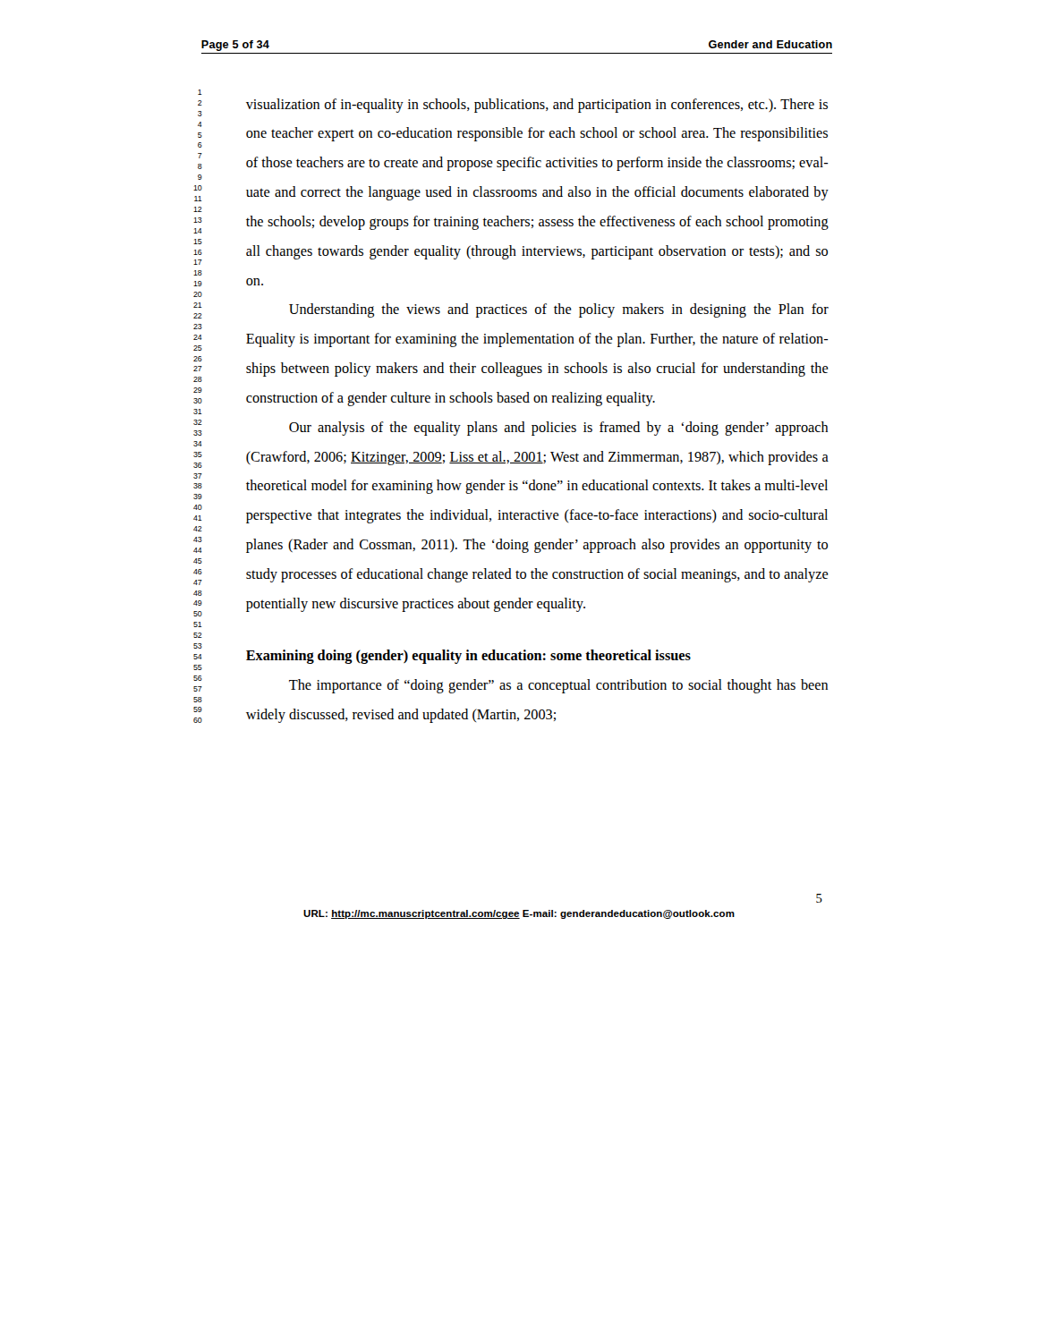Page 5 of 34 Gender and Education
12345 678910 1112131415 1617181920 2122232425 2627282930 3132333435 3637383940 4142434445 4647484950 5152535455 5657585960
visualization of in-equality in schools, publications, and participation in conferences, etc.). There is one teacher expert on co-education responsible for each school or school area. The responsibilities of those teachers are to create and propose specific activities to perform inside the classrooms; evaluate and correct the language used in classrooms and also in the official documents elaborated by the schools; develop groups for training teachers; assess the effectiveness of each school promoting all changes towards gender equality (through interviews, participant observation or tests); and so on.
Understanding the views and practices of the policy makers in designing the Plan for Equality is important for examining the implementation of the plan. Further, the nature of relationships between policy makers and their colleagues in schools is also crucial for understanding the construction of a gender culture in schools based on realizing equality.
Our analysis of the equality plans and policies is framed by a ‘doing gender’ approach (Crawford, 2006; Kitzinger, 2009; Liss et al., 2001; West and Zimmerman, 1987), which provides a theoretical model for examining how gender is “done” in educational contexts. It takes a multi-level perspective that integrates the individual, interactive (face-to-face interactions) and socio-cultural planes (Rader and Cossman, 2011). The ‘doing gender’ approach also provides an opportunity to study processes of educational change related to the construction of social meanings, and to analyze potentially new discursive practices about gender equality.
Examining doing (gender) equality in education: some theoretical issues
The importance of “doing gender” as a conceptual contribution to social thought has been widely discussed, revised and updated (Martin, 2003;
5
URL: http://mc.manuscriptcentral.com/cgee E-mail: genderandeducation@outlook.com